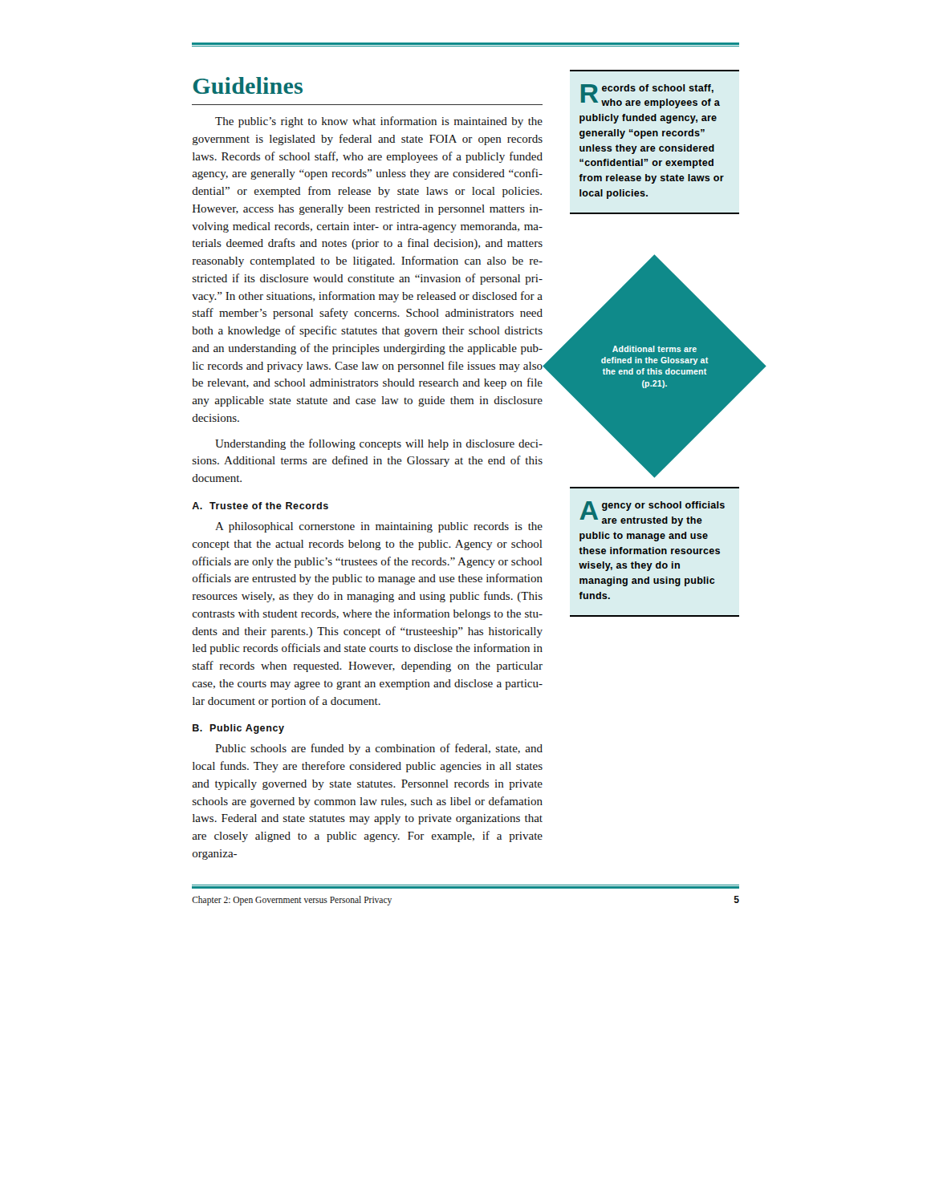Guidelines
The public’s right to know what information is maintained by the government is legislated by federal and state FOIA or open records laws. Records of school staff, who are employees of a publicly funded agency, are generally “open records” unless they are considered “confidential” or exempted from release by state laws or local policies. However, access has generally been restricted in personnel matters involving medical records, certain inter- or intra-agency memoranda, materials deemed drafts and notes (prior to a final decision), and matters reasonably contemplated to be litigated. Information can also be restricted if its disclosure would constitute an “invasion of personal privacy.” In other situations, information may be released or disclosed for a staff member’s personal safety concerns. School administrators need both a knowledge of specific statutes that govern their school districts and an understanding of the principles undergirding the applicable public records and privacy laws. Case law on personnel file issues may also be relevant, and school administrators should research and keep on file any applicable state statute and case law to guide them in disclosure decisions.
Understanding the following concepts will help in disclosure decisions. Additional terms are defined in the Glossary at the end of this document.
A. Trustee of the Records
A philosophical cornerstone in maintaining public records is the concept that the actual records belong to the public. Agency or school officials are only the public’s “trustees of the records.” Agency or school officials are entrusted by the public to manage and use these information resources wisely, as they do in managing and using public funds. (This contrasts with student records, where the information belongs to the students and their parents.) This concept of “trusteeship” has historically led public records officials and state courts to disclose the information in staff records when requested. However, depending on the particular case, the courts may agree to grant an exemption and disclose a particular document or portion of a document.
B. Public Agency
Public schools are funded by a combination of federal, state, and local funds. They are therefore considered public agencies in all states and typically governed by state statutes. Personnel records in private schools are governed by common law rules, such as libel or defamation laws. Federal and state statutes may apply to private organizations that are closely aligned to a public agency. For example, if a private organiza-
Records of school staff, who are employees of a publicly funded agency, are generally “open records” unless they are considered “confidential” or exempted from release by state laws or local policies.
Additional terms are defined in the Glossary at the end of this document (p.21).
Agency or school officials are entrusted by the public to manage and use these information resources wisely, as they do in managing and using public funds.
Chapter 2: Open Government versus Personal Privacy
5